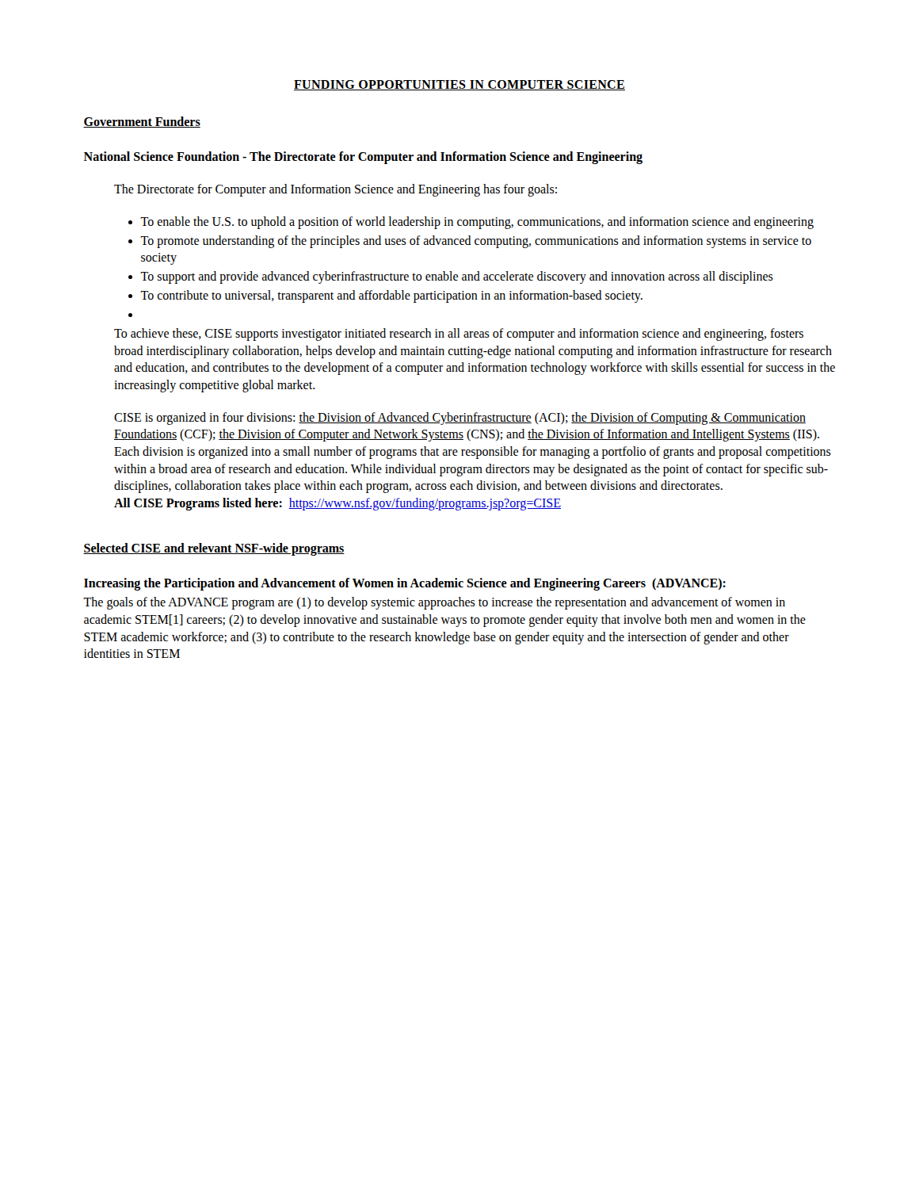FUNDING OPPORTUNITIES IN COMPUTER SCIENCE
Government Funders
National Science Foundation - The Directorate for Computer and Information Science and Engineering
The Directorate for Computer and Information Science and Engineering has four goals:
To enable the U.S. to uphold a position of world leadership in computing, communications, and information science and engineering
To promote understanding of the principles and uses of advanced computing, communications and information systems in service to society
To support and provide advanced cyberinfrastructure to enable and accelerate discovery and innovation across all disciplines
To contribute to universal, transparent and affordable participation in an information-based society.
To achieve these, CISE supports investigator initiated research in all areas of computer and information science and engineering, fosters broad interdisciplinary collaboration, helps develop and maintain cutting-edge national computing and information infrastructure for research and education, and contributes to the development of a computer and information technology workforce with skills essential for success in the increasingly competitive global market.
CISE is organized in four divisions: the Division of Advanced Cyberinfrastructure (ACI); the Division of Computing & Communication Foundations (CCF); the Division of Computer and Network Systems (CNS); and the Division of Information and Intelligent Systems (IIS). Each division is organized into a small number of programs that are responsible for managing a portfolio of grants and proposal competitions within a broad area of research and education. While individual program directors may be designated as the point of contact for specific sub-disciplines, collaboration takes place within each program, across each division, and between divisions and directorates.
All CISE Programs listed here: https://www.nsf.gov/funding/programs.jsp?org=CISE
Selected CISE and relevant NSF-wide programs
Increasing the Participation and Advancement of Women in Academic Science and Engineering Careers (ADVANCE):
The goals of the ADVANCE program are (1) to develop systemic approaches to increase the representation and advancement of women in academic STEM[1] careers; (2) to develop innovative and sustainable ways to promote gender equity that involve both men and women in the STEM academic workforce; and (3) to contribute to the research knowledge base on gender equity and the intersection of gender and other identities in STEM